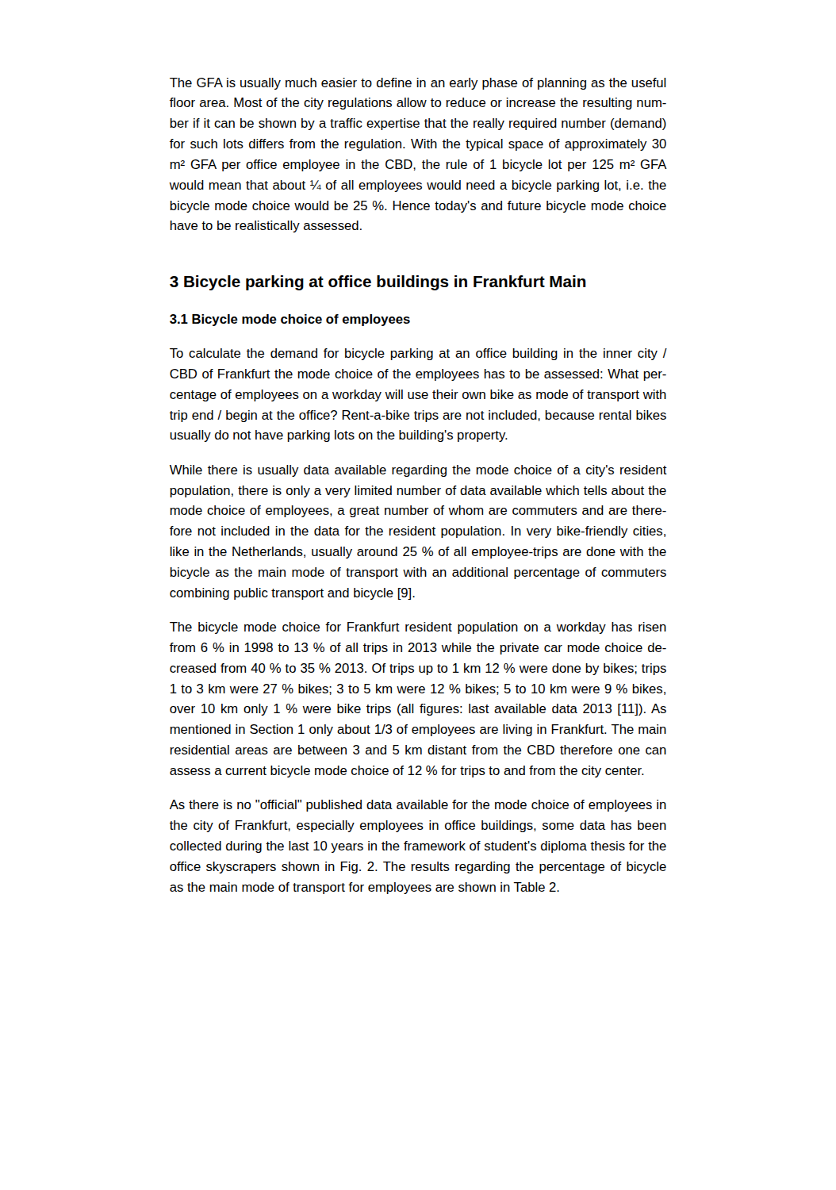The GFA is usually much easier to define in an early phase of planning as the useful floor area. Most of the city regulations allow to reduce or increase the resulting number if it can be shown by a traffic expertise that the really required number (demand) for such lots differs from the regulation. With the typical space of approximately 30 m² GFA per office employee in the CBD, the rule of 1 bicycle lot per 125 m² GFA would mean that about ¼ of all employees would need a bicycle parking lot, i.e. the bicycle mode choice would be 25 %. Hence today's and future bicycle mode choice have to be realistically assessed.
3 Bicycle parking at office buildings in Frankfurt Main
3.1 Bicycle mode choice of employees
To calculate the demand for bicycle parking at an office building in the inner city / CBD of Frankfurt the mode choice of the employees has to be assessed: What percentage of employees on a workday will use their own bike as mode of transport with trip end / begin at the office? Rent-a-bike trips are not included, because rental bikes usually do not have parking lots on the building's property.
While there is usually data available regarding the mode choice of a city's resident population, there is only a very limited number of data available which tells about the mode choice of employees, a great number of whom are commuters and are therefore not included in the data for the resident population. In very bike-friendly cities, like in the Netherlands, usually around 25 % of all employee-trips are done with the bicycle as the main mode of transport with an additional percentage of commuters combining public transport and bicycle [9].
The bicycle mode choice for Frankfurt resident population on a workday has risen from 6 % in 1998 to 13 % of all trips in 2013 while the private car mode choice decreased from 40 % to 35 % 2013. Of trips up to 1 km 12 % were done by bikes; trips 1 to 3 km were 27 % bikes; 3 to 5 km were 12 % bikes; 5 to 10 km were 9 % bikes, over 10 km only 1 % were bike trips (all figures: last available data 2013 [11]). As mentioned in Section 1 only about 1/3 of employees are living in Frankfurt. The main residential areas are between 3 and 5 km distant from the CBD therefore one can assess a current bicycle mode choice of 12 % for trips to and from the city center.
As there is no "official" published data available for the mode choice of employees in the city of Frankfurt, especially employees in office buildings, some data has been collected during the last 10 years in the framework of student's diploma thesis for the office skyscrapers shown in Fig. 2. The results regarding the percentage of bicycle as the main mode of transport for employees are shown in Table 2.